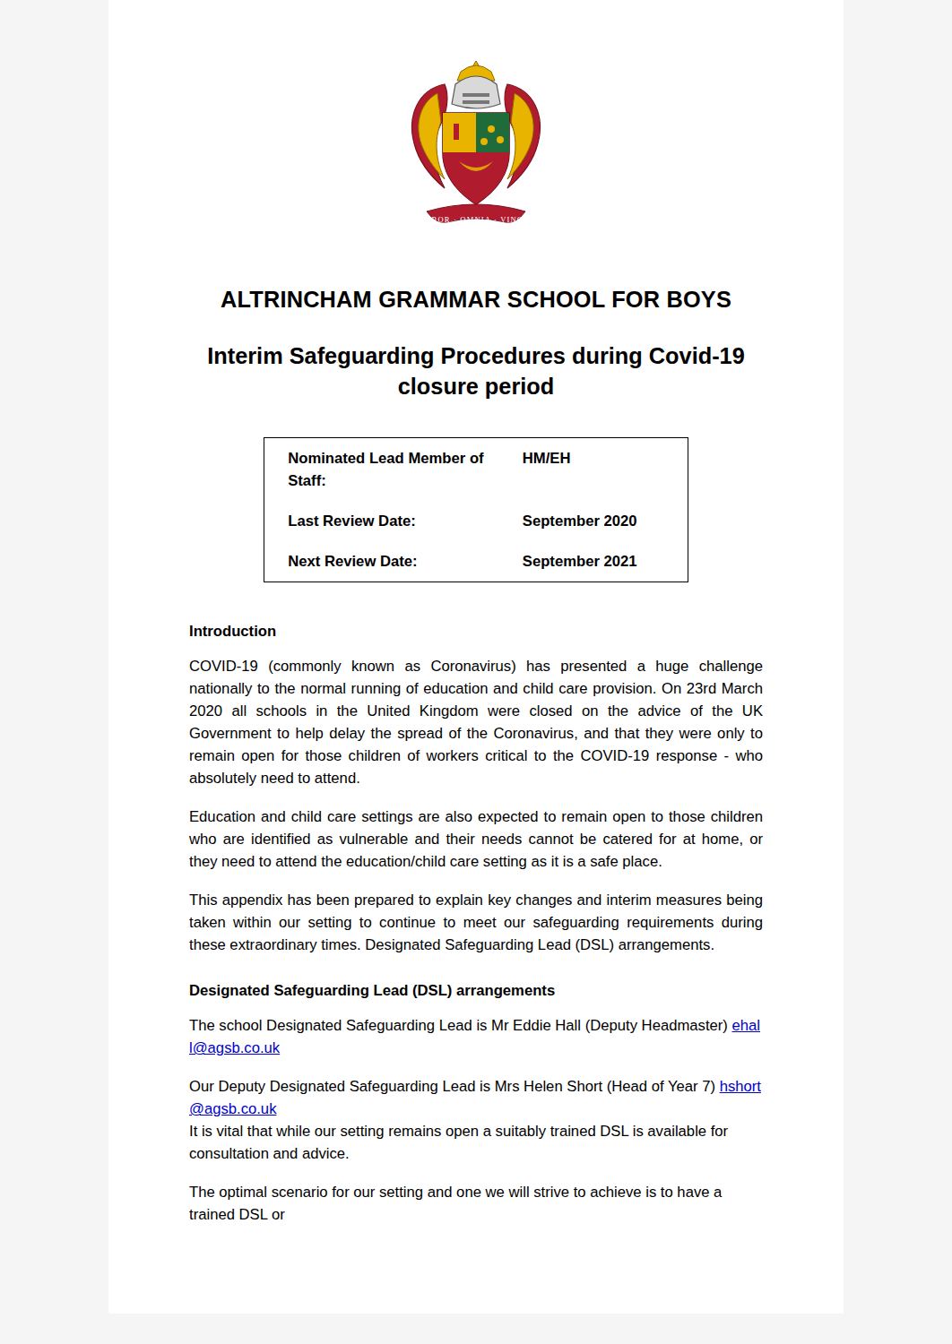LABOR · OMNIA · VINCIT
ALTRINCHAM GRAMMAR SCHOOL FOR BOYS
Interim Safeguarding Procedures during Covid-19
closure period
| Nominated Lead Member of Staff: | HM/EH |
| Last Review Date: | September 2020 |
| Next Review Date: | September 2021 |
Introduction
COVID-19 (commonly known as Coronavirus) has presented a huge challenge nationally to the normal running of education and child care provision. On 23rd March 2020 all schools in the United Kingdom were closed on the advice of the UK Government to help delay the spread of the Coronavirus, and that they were only to remain open for those children of workers critical to the COVID-19 response - who absolutely need to attend.
Education and child care settings are also expected to remain open to those children who are identified as vulnerable and their needs cannot be catered for at home, or they need to attend the education/child care setting as it is a safe place.
This appendix has been prepared to explain key changes and interim measures being taken within our setting to continue to meet our safeguarding requirements during these extraordinary times. Designated Safeguarding Lead (DSL) arrangements.
Designated Safeguarding Lead (DSL) arrangements
The school Designated Safeguarding Lead is Mr Eddie Hall (Deputy Headmaster) ehall@agsb.co.uk
Our Deputy Designated Safeguarding Lead is Mrs Helen Short (Head of Year 7) hshort@agsb.co.uk
It is vital that while our setting remains open a suitably trained DSL is available for consultation and advice.
The optimal scenario for our setting and one we will strive to achieve is to have a trained DSL or